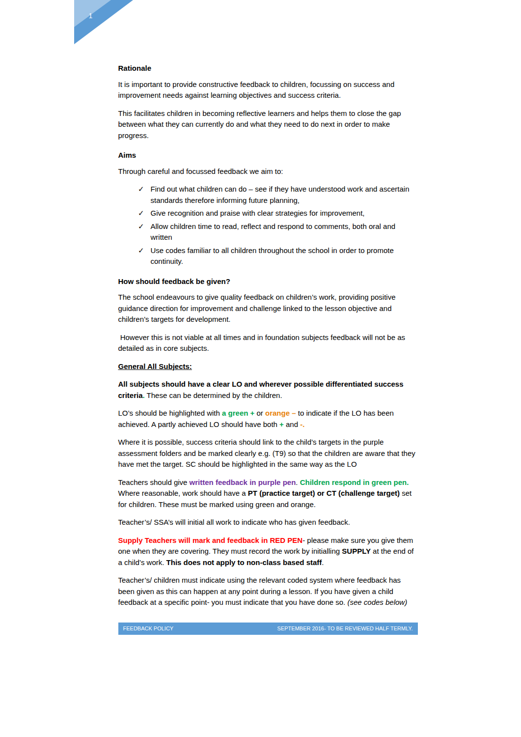1
Rationale
It is important to provide constructive feedback to children, focussing on success and improvement needs against learning objectives and success criteria.
This facilitates children in becoming reflective learners and helps them to close the gap between what they can currently do and what they need to do next in order to make progress.
Aims
Through careful and focussed feedback we aim to:
Find out what children can do – see if they have understood work and ascertain standards therefore informing future planning,
Give recognition and praise with clear strategies for improvement,
Allow children time to read, reflect and respond to comments, both oral and written
Use codes familiar to all children throughout the school in order to promote continuity.
How should feedback be given?
The school endeavours to give quality feedback on children’s work, providing positive guidance direction for improvement and challenge linked to the lesson objective and children’s targets for development.
However this is not viable at all times and in foundation subjects feedback will not be as detailed as in core subjects.
General All Subjects:
All subjects should have a clear LO and wherever possible differentiated success criteria. These can be determined by the children.
LO’s should be highlighted with a green + or orange – to indicate if the LO has been achieved. A partly achieved LO should have both + and -.
Where it is possible, success criteria should link to the child’s targets in the purple assessment folders and be marked clearly e.g. (T9) so that the children are aware that they have met the target. SC should be highlighted in the same way as the LO
Teachers should give written feedback in purple pen. Children respond in green pen. Where reasonable, work should have a PT (practice target) or CT (challenge target) set for children. These must be marked using green and orange.
Teacher’s/ SSA’s will initial all work to indicate who has given feedback.
Supply Teachers will mark and feedback in RED PEN- please make sure you give them one when they are covering. They must record the work by initialling SUPPLY at the end of a child’s work. This does not apply to non-class based staff.
Teacher’s/ children must indicate using the relevant coded system where feedback has been given as this can happen at any point during a lesson. If you have given a child feedback at a specific point- you must indicate that you have done so. (see codes below)
Feedback Policy September 2016- to be reviewed half termly.